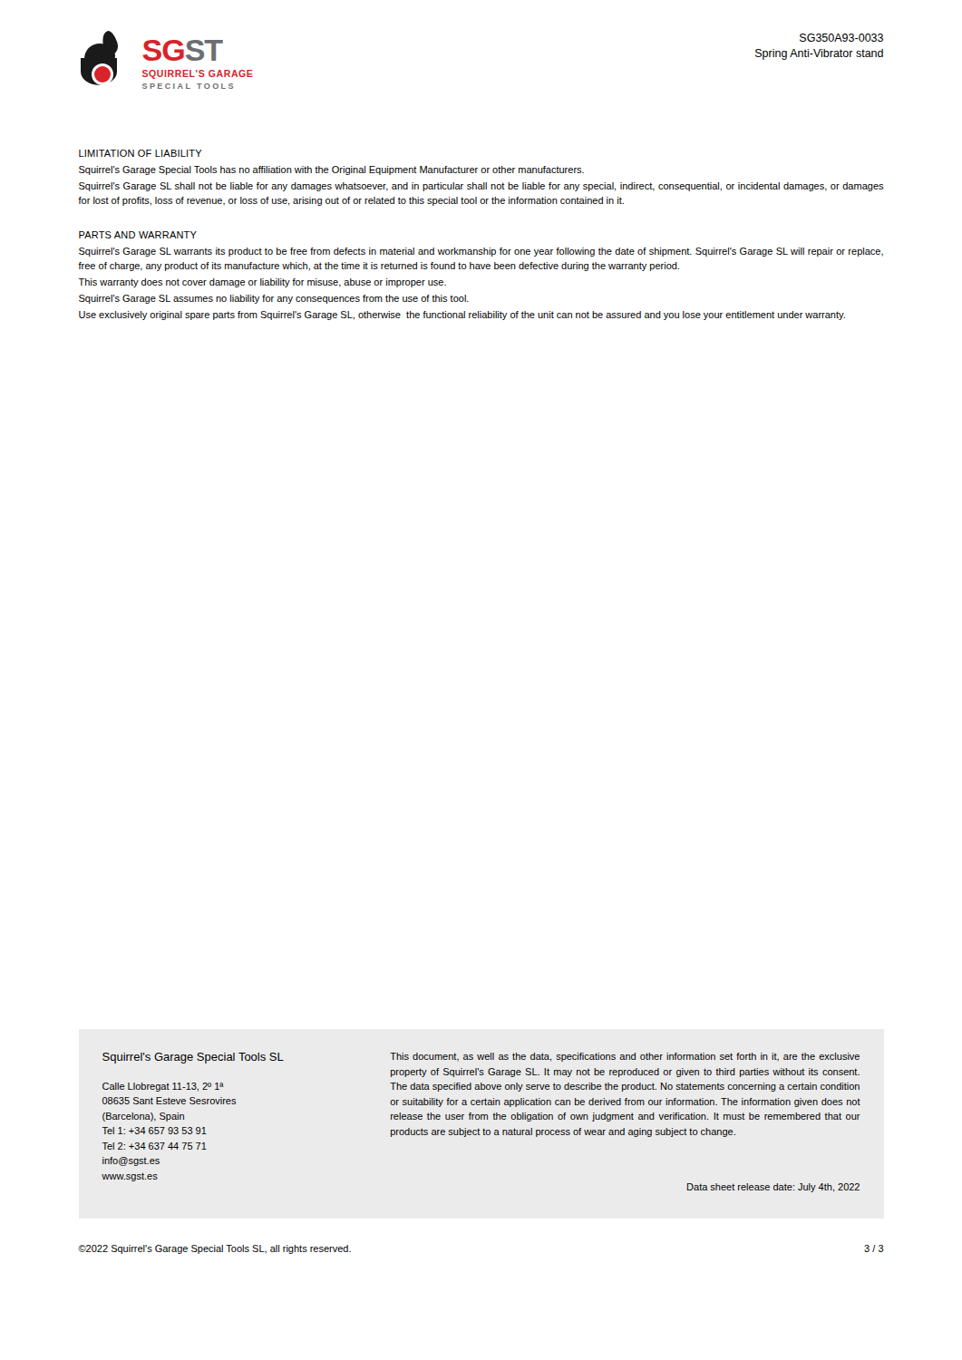SG ST
SQUIRREL'S GARAGE
SPECIAL TOOLS
SG350A93-0033
Spring Anti-Vibrator stand
LIMITATION OF LIABILITY
Squirrel's Garage Special Tools has no affiliation with the Original Equipment Manufacturer or other manufacturers.
Squirrel's Garage SL shall not be liable for any damages whatsoever, and in particular shall not be liable for any special, indirect, consequential, or incidental damages, or damages for lost of profits, loss of revenue, or loss of use, arising out of or related to this special tool or the information contained in it.
PARTS AND WARRANTY
Squirrel's Garage SL warrants its product to be free from defects in material and workmanship for one year following the date of shipment. Squirrel's Garage SL will repair or replace, free of charge, any product of its manufacture which, at the time it is returned is found to have been defective during the warranty period.
This warranty does not cover damage or liability for misuse, abuse or improper use.
Squirrel's Garage SL assumes no liability for any consequences from the use of this tool.
Use exclusively original spare parts from Squirrel's Garage SL, otherwise the functional reliability of the unit can not be assured and you lose your entitlement under warranty.
Squirrel's Garage Special Tools SL
Calle Llobregat 11-13, 2º 1ª
08635 Sant Esteve Sesrovires
(Barcelona), Spain
Tel 1: +34 657 93 53 91
Tel 2: +34 637 44 75 71
info@sgst.es
www.sgst.es
This document, as well as the data, specifications and other information set forth in it, are the exclusive property of Squirrel's Garage SL. It may not be reproduced or given to third parties without its consent. The data specified above only serve to describe the product. No statements concerning a certain condition or suitability for a certain application can be derived from our information. The information given does not release the user from the obligation of own judgment and verification. It must be remembered that our products are subject to a natural process of wear and aging subject to change.
Data sheet release date: July 4th, 2022
©2022 Squirrel's Garage Special Tools SL, all rights reserved.
3 / 3